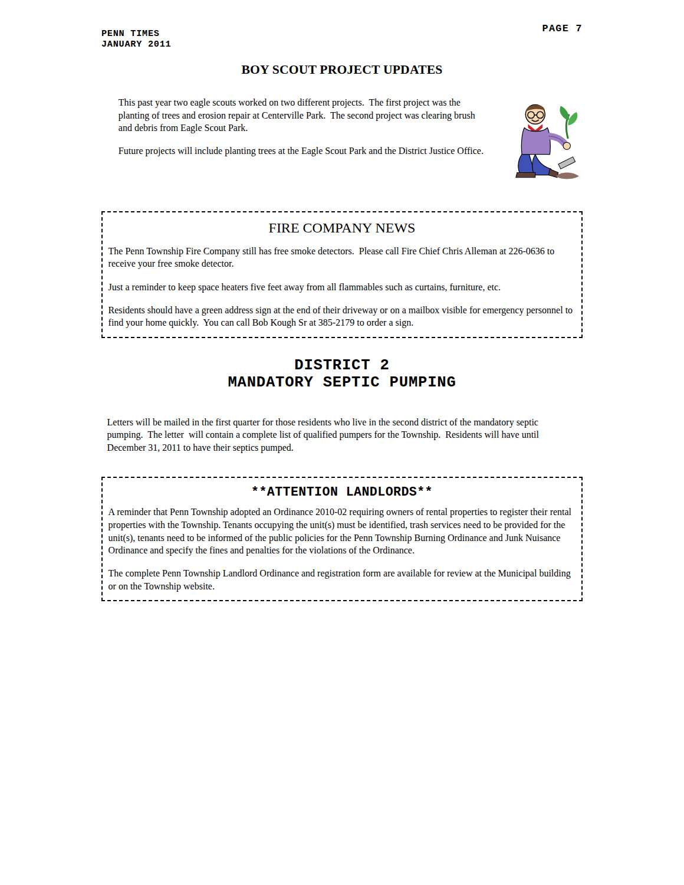PAGE 7
PENN TIMES
JANUARY 2011
BOY SCOUT PROJECT UPDATES
This past year two eagle scouts worked on two different projects. The first project was the planting of trees and erosion repair at Centerville Park. The second project was clearing brush and debris from Eagle Scout Park.
Future projects will include planting trees at the Eagle Scout Park and the District Justice Office.
FIRE COMPANY NEWS
The Penn Township Fire Company still has free smoke detectors. Please call Fire Chief Chris Alleman at 226-0636 to receive your free smoke detector.
Just a reminder to keep space heaters five feet away from all flammables such as curtains, furniture, etc.
Residents should have a green address sign at the end of their driveway or on a mailbox visible for emergency personnel to find your home quickly. You can call Bob Kough Sr at 385-2179 to order a sign.
DISTRICT 2
MANDATORY SEPTIC PUMPING
Letters will be mailed in the first quarter for those residents who live in the second district of the mandatory septic pumping. The letter will contain a complete list of qualified pumpers for the Township. Residents will have until December 31, 2011 to have their septics pumped.
**ATTENTION LANDLORDS**
A reminder that Penn Township adopted an Ordinance 2010-02 requiring owners of rental properties to register their rental properties with the Township. Tenants occupying the unit(s) must be identified, trash services need to be provided for the unit(s), tenants need to be informed of the public policies for the Penn Township Burning Ordinance and Junk Nuisance Ordinance and specify the fines and penalties for the violations of the Ordinance.
The complete Penn Township Landlord Ordinance and registration form are available for review at the Municipal building or on the Township website.